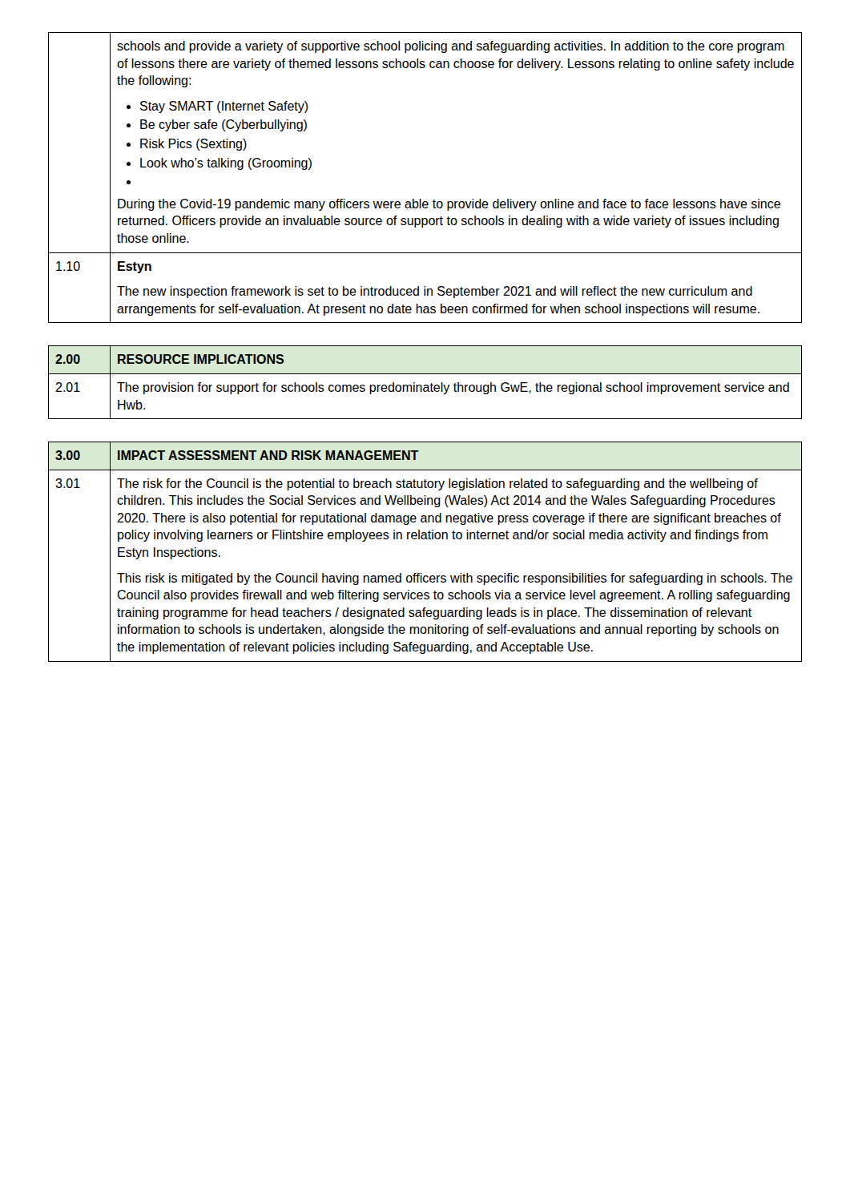| | schools and provide a variety of supportive school policing and safeguarding activities. In addition to the core program of lessons there are variety of themed lessons schools can choose for delivery. Lessons relating to online safety include the following: Stay SMART (Internet Safety) Be cyber safe (Cyberbullying) Risk Pics (Sexting) Look who’s talking (Grooming) During the Covid-19 pandemic many officers were able to provide delivery online and face to face lessons have since returned. Officers provide an invaluable source of support to schools in dealing with a wide variety of issues including those online. |
| 1.10 | Estyn The new inspection framework is set to be introduced in September 2021 and will reflect the new curriculum and arrangements for self-evaluation. At present no date has been confirmed for when school inspections will resume. |
| 2.00 | RESOURCE IMPLICATIONS |
| 2.01 | The provision for support for schools comes predominately through GwE, the regional school improvement service and Hwb. |
| 3.00 | IMPACT ASSESSMENT AND RISK MANAGEMENT |
| 3.01 | The risk for the Council is the potential to breach statutory legislation related to safeguarding and the wellbeing of children. This includes the Social Services and Wellbeing (Wales) Act 2014 and the Wales Safeguarding Procedures 2020. There is also potential for reputational damage and negative press coverage if there are significant breaches of policy involving learners or Flintshire employees in relation to internet and/or social media activity and findings from Estyn Inspections. This risk is mitigated by the Council having named officers with specific responsibilities for safeguarding in schools. The Council also provides firewall and web filtering services to schools via a service level agreement. A rolling safeguarding training programme for head teachers / designated safeguarding leads is in place. The dissemination of relevant information to schools is undertaken, alongside the monitoring of self-evaluations and annual reporting by schools on the implementation of relevant policies including Safeguarding, and Acceptable Use. |